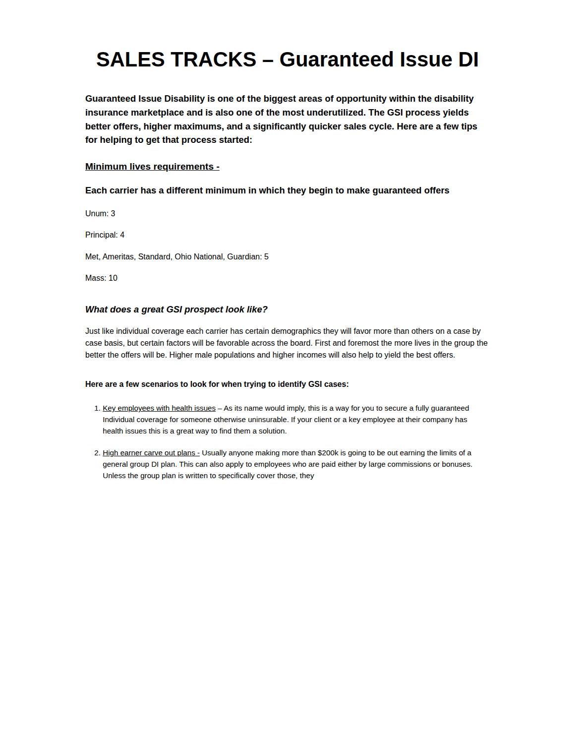SALES TRACKS – Guaranteed Issue DI
Guaranteed Issue Disability is one of the biggest areas of opportunity within the disability insurance marketplace and is also one of the most underutilized. The GSI process yields better offers, higher maximums, and a significantly quicker sales cycle. Here are a few tips for helping to get that process started:
Minimum lives requirements -
Each carrier has a different minimum in which they begin to make guaranteed offers
Unum: 3
Principal: 4
Met, Ameritas, Standard, Ohio National, Guardian: 5
Mass: 10
What does a great GSI prospect look like?
Just like individual coverage each carrier has certain demographics they will favor more than others on a case by case basis, but certain factors will be favorable across the board. First and foremost the more lives in the group the better the offers will be. Higher male populations and higher incomes will also help to yield the best offers.
Here are a few scenarios to look for when trying to identify GSI cases:
Key employees with health issues – As its name would imply, this is a way for you to secure a fully guaranteed Individual coverage for someone otherwise uninsurable. If your client or a key employee at their company has health issues this is a great way to find them a solution.
High earner carve out plans - Usually anyone making more than $200k is going to be out earning the limits of a general group DI plan. This can also apply to employees who are paid either by large commissions or bonuses. Unless the group plan is written to specifically cover those, they